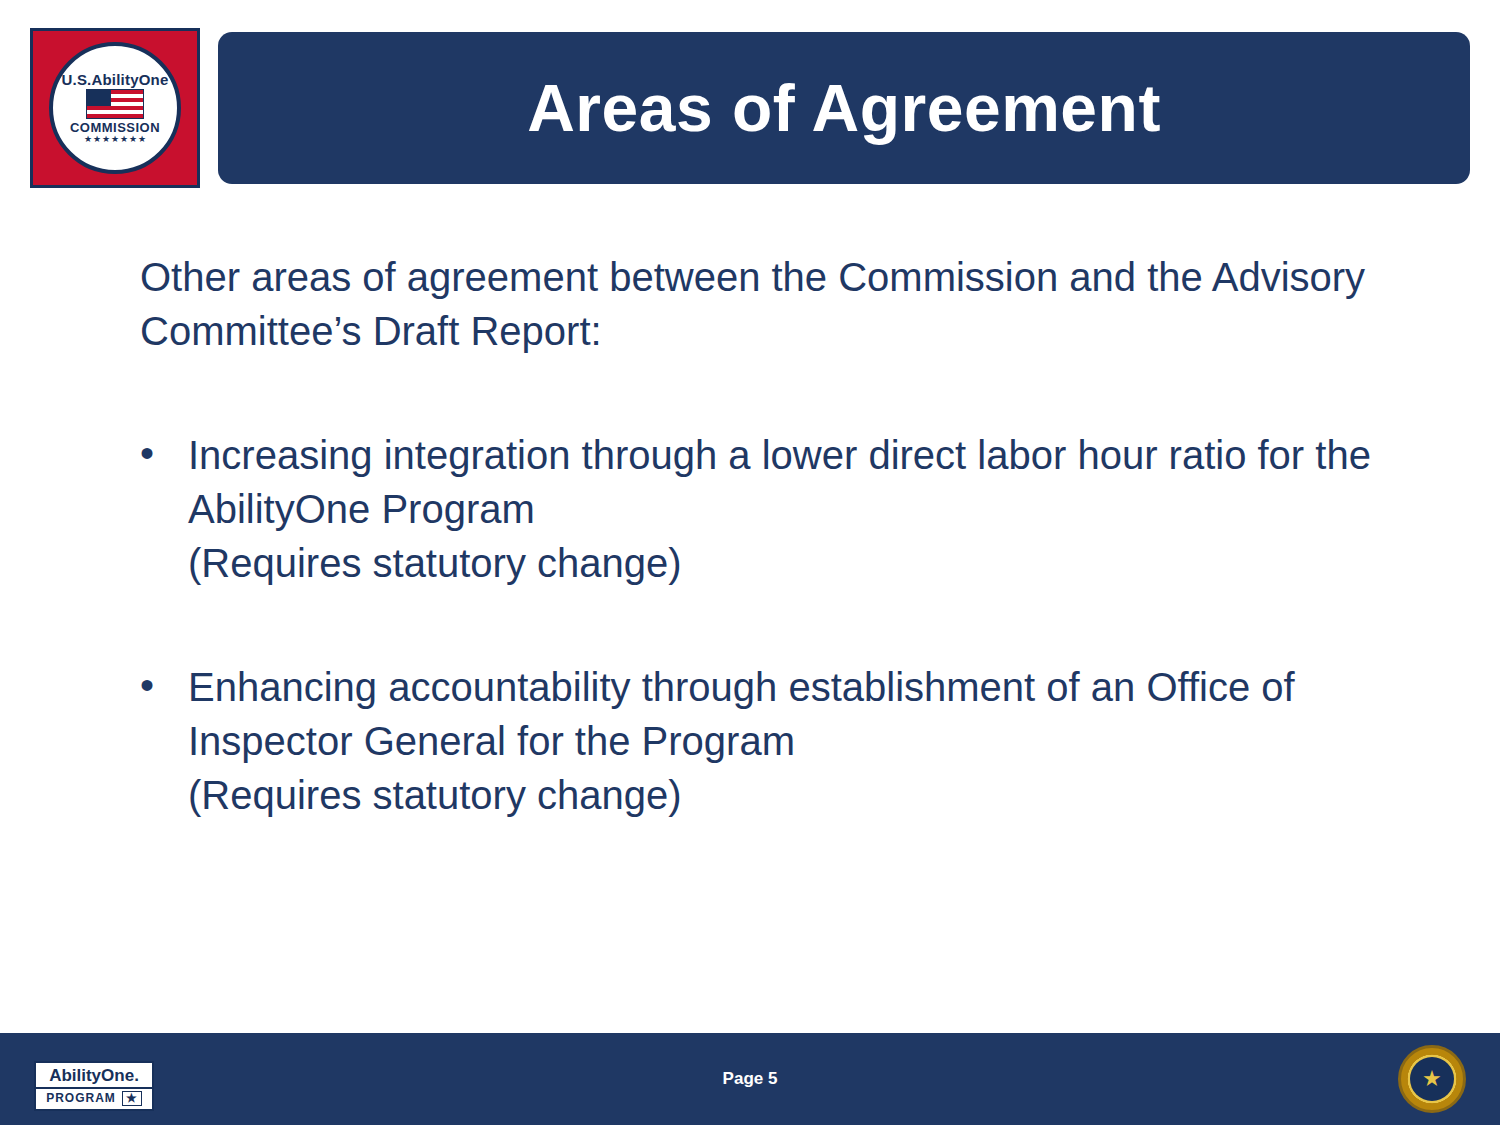U.S.AbilityOne
COMMISSION
★★★★★★★
Areas of Agreement
Other areas of agreement between the Commission and the Advisory Committee’s Draft Report:
Increasing integration through a lower direct labor hour ratio for the AbilityOne Program
(Requires statutory change)
Enhancing accountability through establishment of an Office of Inspector General for the Program
(Requires statutory change)
AbilityOne. PROGRAM★
Page 5
★